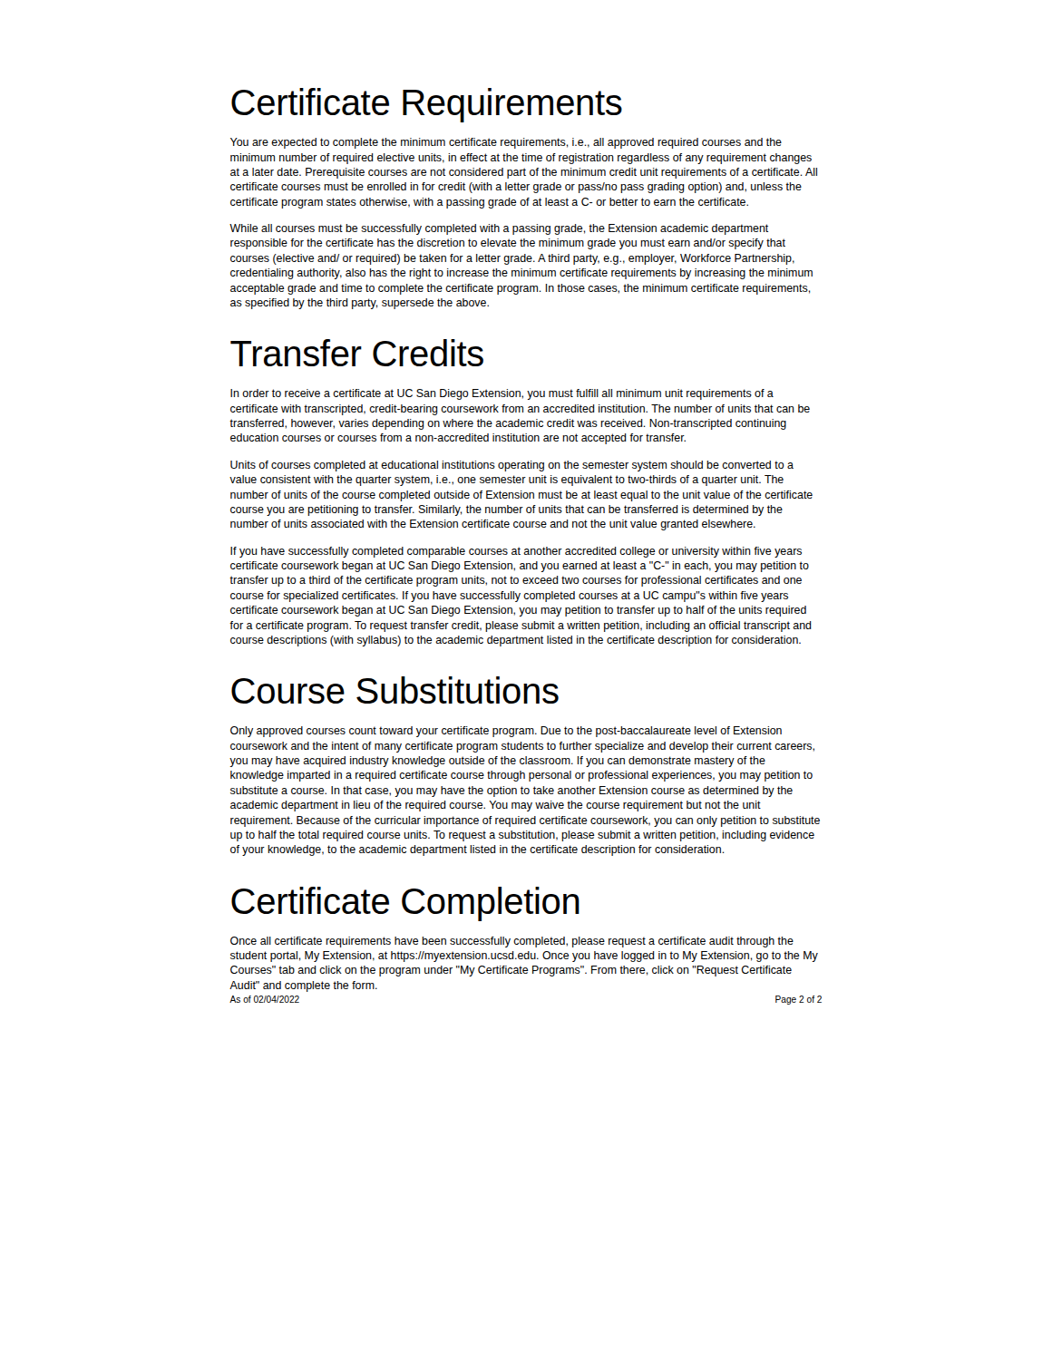Certificate Requirements
You are expected to complete the minimum certificate requirements, i.e., all approved required courses and the minimum number of required elective units, in effect at the time of registration regardless of any requirement changes at a later date. Prerequisite courses are not considered part of the minimum credit unit requirements of a certificate. All certificate courses must be enrolled in for credit (with a letter grade or pass/no pass grading option) and, unless the certificate program states otherwise, with a passing grade of at least a C- or better to earn the certificate.
While all courses must be successfully completed with a passing grade, the Extension academic department responsible for the certificate has the discretion to elevate the minimum grade you must earn and/or specify that courses (elective and/ or required) be taken for a letter grade. A third party, e.g., employer, Workforce Partnership, credentialing authority, also has the right to increase the minimum certificate requirements by increasing the minimum acceptable grade and time to complete the certificate program. In those cases, the minimum certificate requirements, as specified by the third party, supersede the above.
Transfer Credits
In order to receive a certificate at UC San Diego Extension, you must fulfill all minimum unit requirements of a certificate with transcripted, credit-bearing coursework from an accredited institution. The number of units that can be transferred, however, varies depending on where the academic credit was received. Non-transcripted continuing education courses or courses from a non-accredited institution are not accepted for transfer.
Units of courses completed at educational institutions operating on the semester system should be converted to a value consistent with the quarter system, i.e., one semester unit is equivalent to two-thirds of a quarter unit. The number of units of the course completed outside of Extension must be at least equal to the unit value of the certificate course you are petitioning to transfer. Similarly, the number of units that can be transferred is determined by the number of units associated with the Extension certificate course and not the unit value granted elsewhere.
If you have successfully completed comparable courses at another accredited college or university within five years certificate coursework began at UC San Diego Extension, and you earned at least a "C-" in each, you may petition to transfer up to a third of the certificate program units, not to exceed two courses for professional certificates and one course for specialized certificates. If you have successfully completed courses at a UC campu"s within five years certificate coursework began at UC San Diego Extension, you may petition to transfer up to half of the units required for a certificate program. To request transfer credit, please submit a written petition, including an official transcript and course descriptions (with syllabus) to the academic department listed in the certificate description for consideration.
Course Substitutions
Only approved courses count toward your certificate program. Due to the post-baccalaureate level of Extension coursework and the intent of many certificate program students to further specialize and develop their current careers, you may have acquired industry knowledge outside of the classroom. If you can demonstrate mastery of the knowledge imparted in a required certificate course through personal or professional experiences, you may petition to substitute a course. In that case, you may have the option to take another Extension course as determined by the academic department in lieu of the required course. You may waive the course requirement but not the unit requirement. Because of the curricular importance of required certificate coursework, you can only petition to substitute up to half the total required course units. To request a substitution, please submit a written petition, including evidence of your knowledge, to the academic department listed in the certificate description for consideration.
Certificate Completion
Once all certificate requirements have been successfully completed, please request a certificate audit through the student portal, My Extension, at https://myextension.ucsd.edu. Once you have logged in to My Extension, go to the My Courses" tab and click on the program under "My Certificate Programs". From there, click on "Request Certificate Audit" and complete the form.
As of 02/04/2022 Page 2 of 2